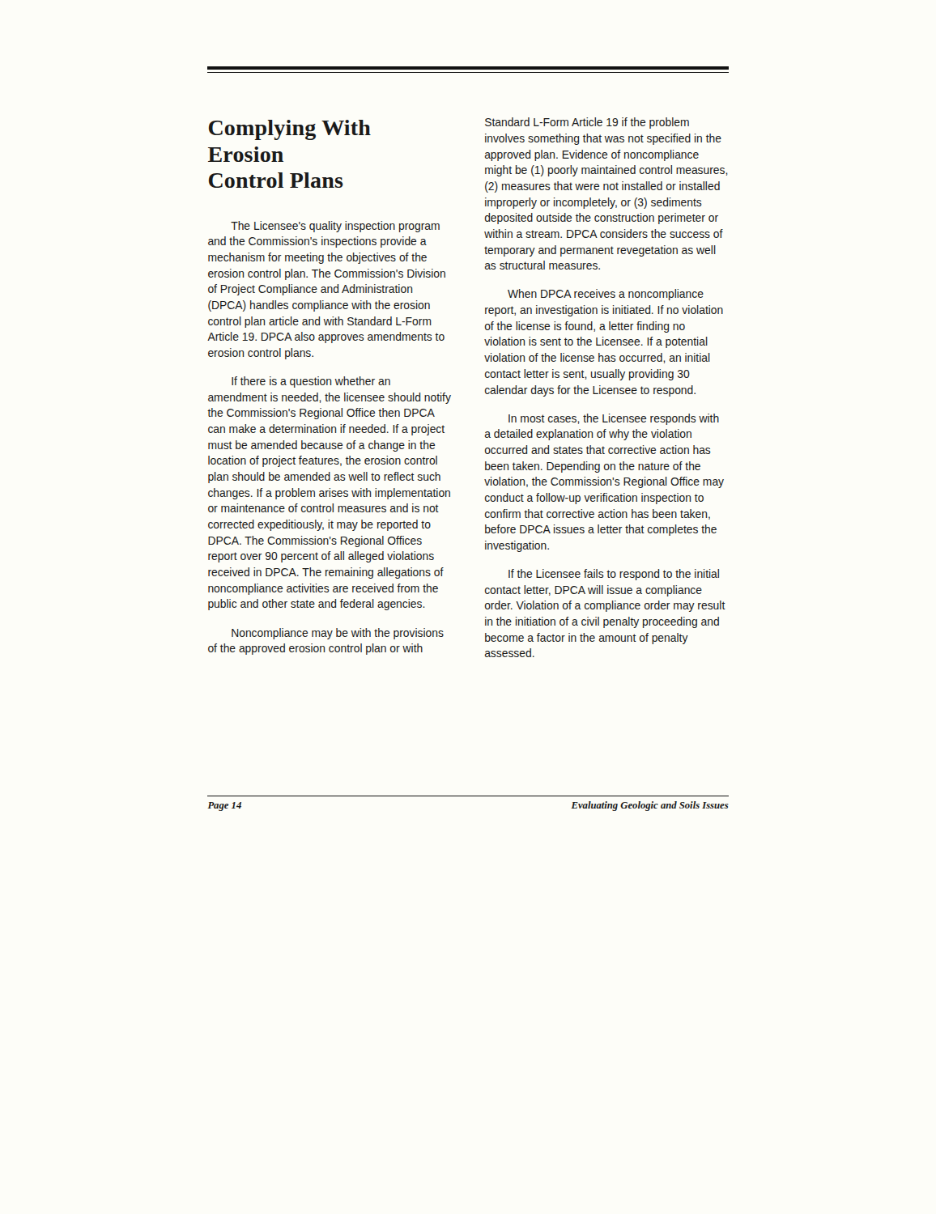Complying With Erosion
Control Plans
The Licensee's quality inspection program and the Commission's inspections provide a mechanism for meeting the objectives of the erosion control plan. The Commission's Division of Project Compliance and Administration (DPCA) handles compliance with the erosion control plan article and with Standard L-Form Article 19. DPCA also approves amendments to erosion control plans.
If there is a question whether an amendment is needed, the licensee should notify the Commission's Regional Office then DPCA can make a determination if needed. If a project must be amended because of a change in the location of project features, the erosion control plan should be amended as well to reflect such changes. If a problem arises with implementation or maintenance of control measures and is not corrected expeditiously, it may be reported to DPCA. The Commission's Regional Offices report over 90 percent of all alleged violations received in DPCA. The remaining allegations of noncompliance activities are received from the public and other state and federal agencies.
Noncompliance may be with the provisions of the approved erosion control plan or with Standard L-Form Article 19 if the problem involves something that was not specified in the approved plan. Evidence of noncompliance might be (1) poorly maintained control measures, (2) measures that were not installed or installed improperly or incompletely, or (3) sediments deposited outside the construction perimeter or within a stream. DPCA considers the success of temporary and permanent revegetation as well as structural measures.
When DPCA receives a noncompliance report, an investigation is initiated. If no violation of the license is found, a letter finding no violation is sent to the Licensee. If a potential violation of the license has occurred, an initial contact letter is sent, usually providing 30 calendar days for the Licensee to respond.
In most cases, the Licensee responds with a detailed explanation of why the violation occurred and states that corrective action has been taken. Depending on the nature of the violation, the Commission's Regional Office may conduct a follow-up verification inspection to confirm that corrective action has been taken, before DPCA issues a letter that completes the investigation.
If the Licensee fails to respond to the initial contact letter, DPCA will issue a compliance order. Violation of a compliance order may result in the initiation of a civil penalty proceeding and become a factor in the amount of penalty assessed.
Page 14
Evaluating Geologic and Soils Issues